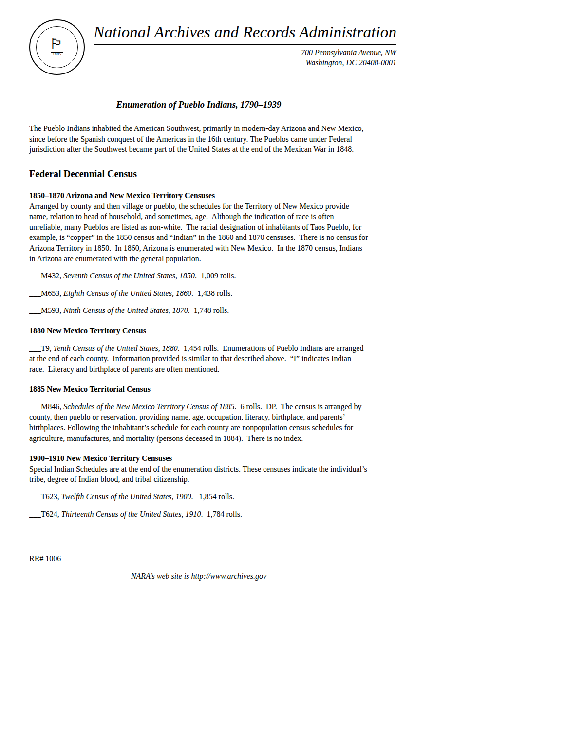🏳
1985
National Archives and Records Administration
700 Pennsylvania Avenue, NW
Washington, DC 20408-0001
Enumeration of Pueblo Indians, 1790–1939
The Pueblo Indians inhabited the American Southwest, primarily in modern-day Arizona and New Mexico, since before the Spanish conquest of the Americas in the 16th century. The Pueblos came under Federal jurisdiction after the Southwest became part of the United States at the end of the Mexican War in 1848.
Federal Decennial Census
1850–1870 Arizona and New Mexico Territory Censuses
Arranged by county and then village or pueblo, the schedules for the Territory of New Mexico provide name, relation to head of household, and sometimes, age. Although the indication of race is often unreliable, many Pueblos are listed as non-white. The racial designation of inhabitants of Taos Pueblo, for example, is “copper” in the 1850 census and “Indian” in the 1860 and 1870 censuses. There is no census for Arizona Territory in 1850. In 1860, Arizona is enumerated with New Mexico. In the 1870 census, Indians in Arizona are enumerated with the general population.
___M432, Seventh Census of the United States, 1850. 1,009 rolls.
___M653, Eighth Census of the United States, 1860. 1,438 rolls.
___M593, Ninth Census of the United States, 1870. 1,748 rolls.
1880 New Mexico Territory Census
___T9, Tenth Census of the United States, 1880. 1,454 rolls. Enumerations of Pueblo Indians are arranged at the end of each county. Information provided is similar to that described above. “I” indicates Indian race. Literacy and birthplace of parents are often mentioned.
1885 New Mexico Territorial Census
___M846, Schedules of the New Mexico Territory Census of 1885. 6 rolls. DP. The census is arranged by county, then pueblo or reservation, providing name, age, occupation, literacy, birthplace, and parents’ birthplaces. Following the inhabitant’s schedule for each county are nonpopulation census schedules for agriculture, manufactures, and mortality (persons deceased in 1884). There is no index.
1900–1910 New Mexico Territory Censuses
Special Indian Schedules are at the end of the enumeration districts. These censuses indicate the individual’s tribe, degree of Indian blood, and tribal citizenship.
___T623, Twelfth Census of the United States, 1900. 1,854 rolls.
___T624, Thirteenth Census of the United States, 1910. 1,784 rolls.
RR# 1006
NARA’s web site is http://www.archives.gov